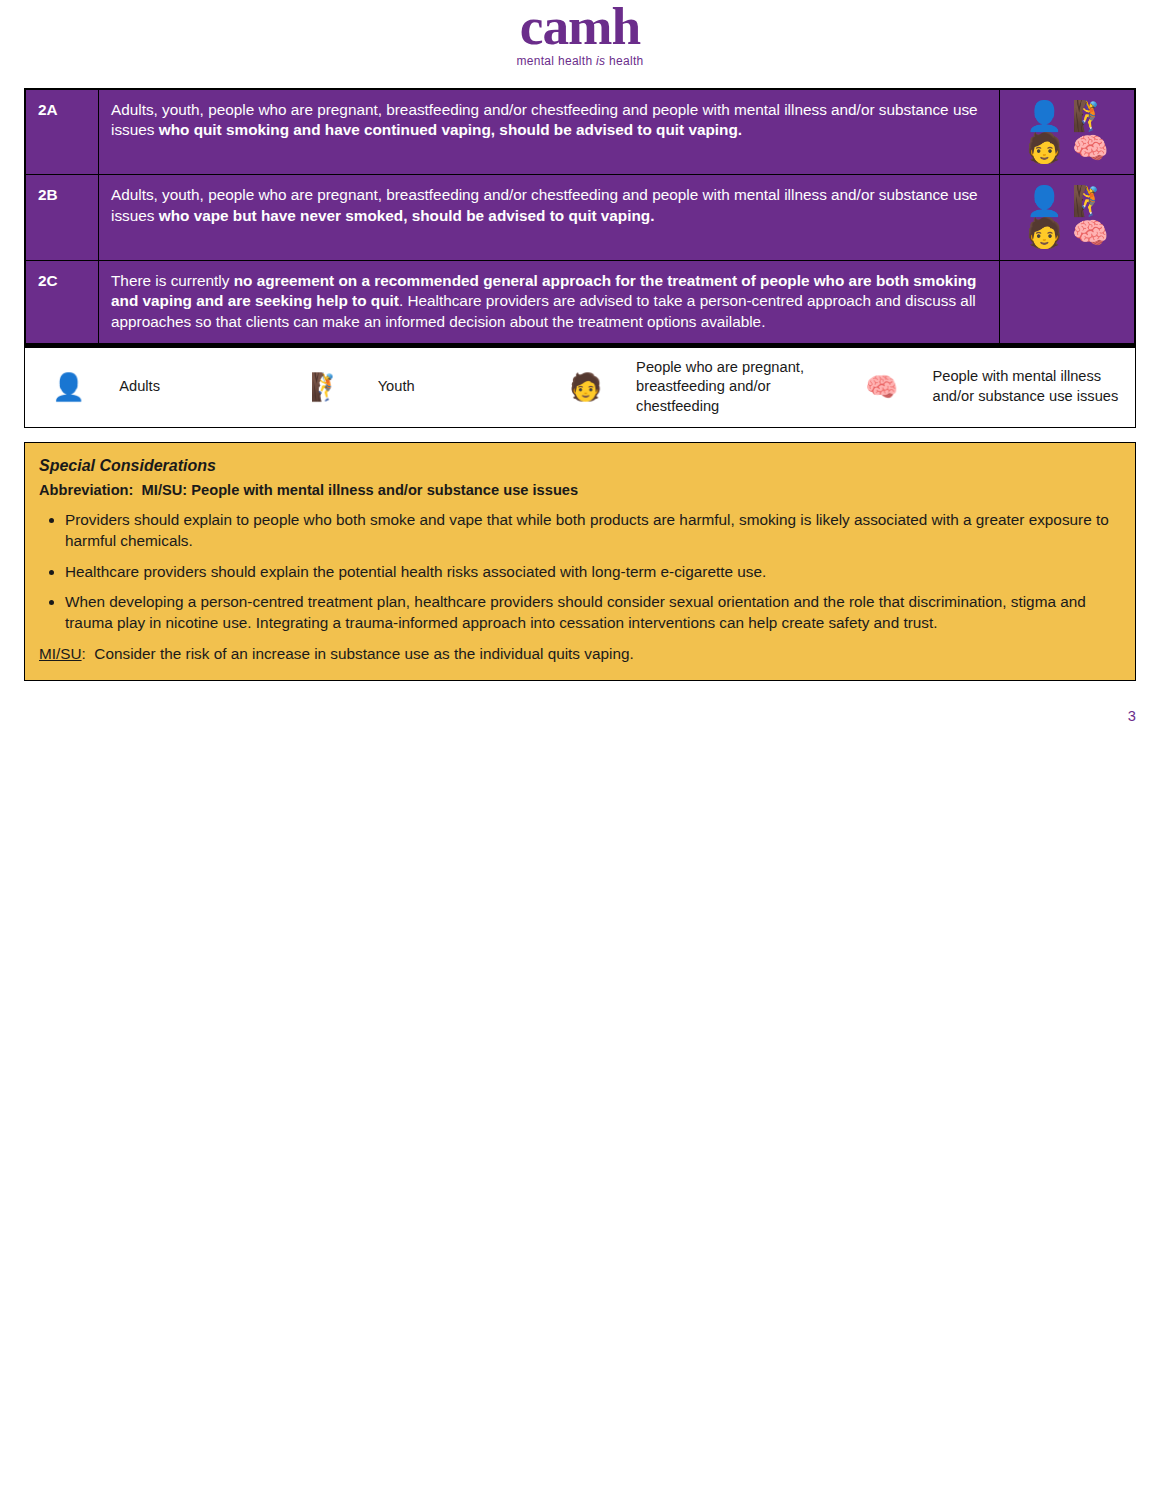camh
mental health is health
| 2A | Adults, youth, people who are pregnant, breastfeeding and/or chestfeeding and people with mental illness and/or substance use issues who quit smoking and have continued vaping, should be advised to quit vaping. | 👤 🧗 🧑 🧠 |
| 2B | Adults, youth, people who are pregnant, breastfeeding and/or chestfeeding and people with mental illness and/or substance use issues who vape but have never smoked, should be advised to quit vaping. | 👤 🧗 🧑 🧠 |
| 2C | There is currently no agreement on a recommended general approach for the treatment of people who are both smoking and vaping and are seeking help to quit . Healthcare providers are advised to take a person-centred approach and discuss all approaches so that clients can make an informed decision about the treatment options available. | |
| 👤 | Adults | 🧗 | Youth | 🧑 | People who are pregnant, breastfeeding and/or chestfeeding | 🧠 | People with mental illness and/or substance use issues |
Special Considerations
Abbreviation: MI/SU: People with mental illness and/or substance use issues
Providers should explain to people who both smoke and vape that while both products are harmful, smoking is likely associated with a greater exposure to harmful chemicals.
Healthcare providers should explain the potential health risks associated with long-term e-cigarette use.
When developing a person-centred treatment plan, healthcare providers should consider sexual orientation and the role that discrimination, stigma and trauma play in nicotine use. Integrating a trauma-informed approach into cessation interventions can help create safety and trust.
MI/SU: Consider the risk of an increase in substance use as the individual quits vaping.
3